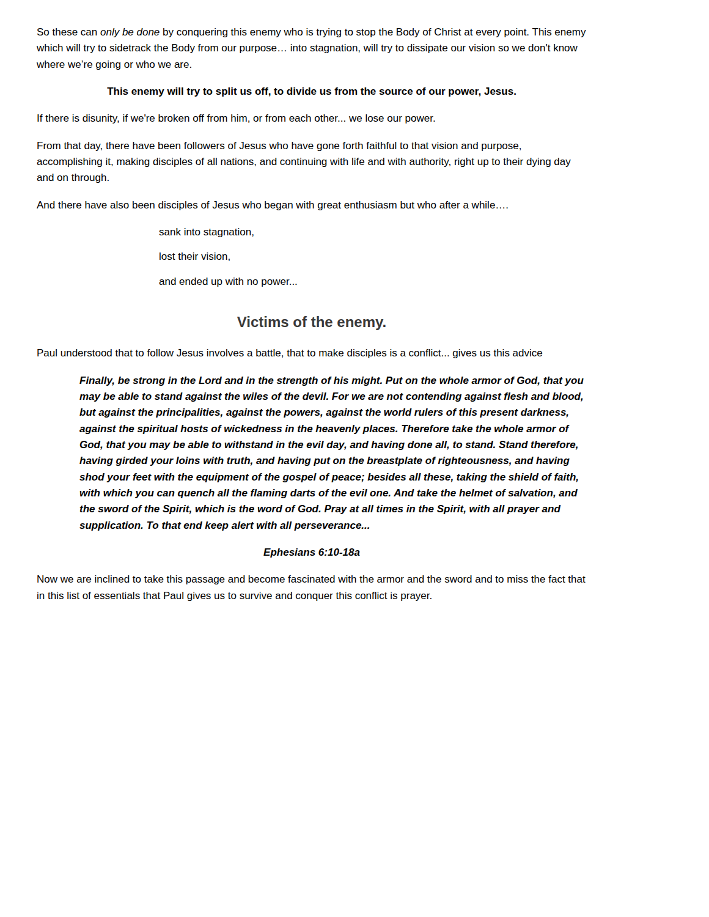So these can only be done by conquering this enemy who is trying to stop the Body of Christ at every point. This enemy which will try to sidetrack the Body from our purpose… into stagnation, will try to dissipate our vision so we don't know where we’re going or who we are.
This enemy will try to split us off, to divide us from the source of our power, Jesus.
If there is disunity, if we're broken off from him, or from each other... we lose our power.
From that day, there have been followers of Jesus who have gone forth faithful to that vision and purpose, accomplishing it, making disciples of all nations, and continuing with life and with authority, right up to their dying day and on through.
And there have also been disciples of Jesus who began with great enthusiasm but who after a while….
sank into stagnation,
lost their vision,
and ended up with no power...
Victims of the enemy.
Paul understood that to follow Jesus involves a battle, that to make disciples is a conflict... gives us this advice
Finally, be strong in the Lord and in the strength of his might. Put on the whole armor of God, that you may be able to stand against the wiles of the devil. For we are not contending against flesh and blood, but against the principalities, against the powers, against the world rulers of this present darkness, against the spiritual hosts of wickedness in the heavenly places. Therefore take the whole armor of God, that you may be able to withstand in the evil day, and having done all, to stand. Stand therefore, having girded your loins with truth, and having put on the breastplate of righteousness, and having shod your feet with the equipment of the gospel of peace; besides all these, taking the shield of faith, with which you can quench all the flaming darts of the evil one. And take the helmet of salvation, and the sword of the Spirit, which is the word of God. Pray at all times in the Spirit, with all prayer and supplication. To that end keep alert with all perseverance...
Ephesians 6:10-18a
Now we are inclined to take this passage and become fascinated with the armor and the sword and to miss the fact that in this list of essentials that Paul gives us to survive and conquer this conflict is prayer.